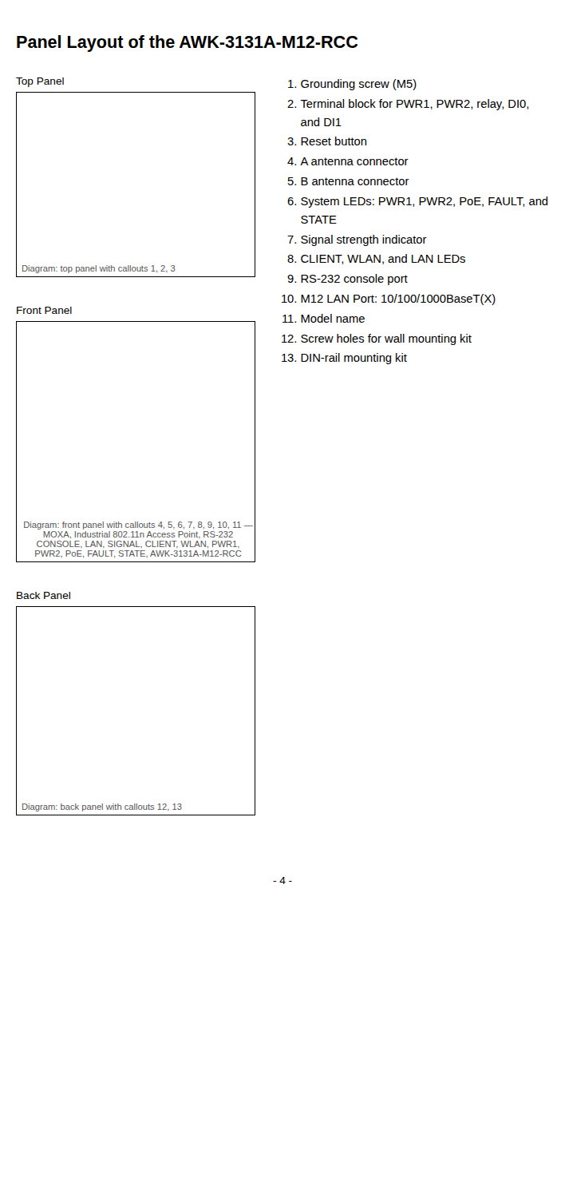Panel Layout of the AWK-3131A-M12-RCC
Top Panel
Diagram: top panel with callouts 1, 2, 3
Front Panel
Diagram: front panel with callouts 4, 5, 6, 7, 8, 9, 10, 11 — MOXA, Industrial 802.11n Access Point, RS-232 CONSOLE, LAN, SIGNAL, CLIENT, WLAN, PWR1, PWR2, PoE, FAULT, STATE, AWK-3131A-M12-RCC
Back Panel
Diagram: back panel with callouts 12, 13
Grounding screw (M5)
Terminal block for PWR1, PWR2, relay, DI0, and DI1
Reset button
A antenna connector
B antenna connector
System LEDs: PWR1, PWR2, PoE, FAULT, and STATE
Signal strength indicator
CLIENT, WLAN, and LAN LEDs
RS-232 console port
M12 LAN Port: 10/100/1000BaseT(X)
Model name
Screw holes for wall mounting kit
DIN-rail mounting kit
- 4 -